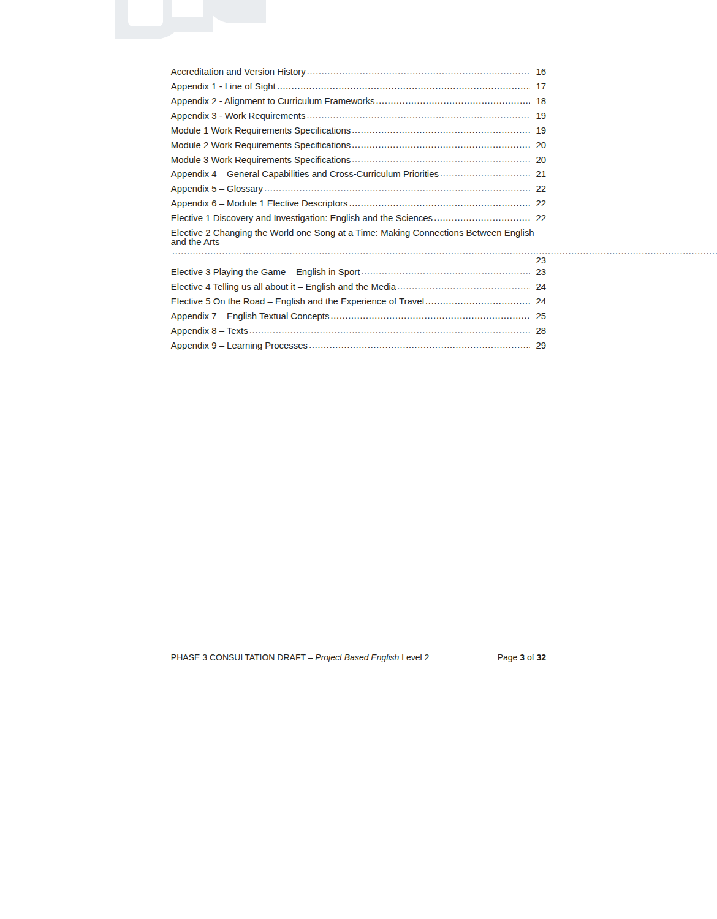Accreditation and Version History ........................................................................................................................................... 16
Appendix 1 - Line of Sight ......................................................................................................................................................... 17
Appendix 2 - Alignment to Curriculum Frameworks ................................................................................................. 18
Appendix 3 - Work Requirements ....................................................................................................................................... 19
Module 1 Work Requirements Specifications ............................................................................................................. 19
Module 2 Work Requirements Specifications ............................................................................................................ 20
Module 3 Work Requirements Specifications ............................................................................................................ 20
Appendix 4 – General Capabilities and Cross-Curriculum Priorities ....................................................................... 21
Appendix 5 – Glossary ................................................................................................................................................................. 22
Appendix 6 – Module 1 Elective Descriptors ..................................................................................................................... 22
Elective 1 Discovery and Investigation: English and the Sciences ....................................................................... 22
Elective 2 Changing the World one Song at a Time: Making Connections Between English and the Arts ............................................................................................................................................................................................. 23
Elective 3 Playing the Game – English in Sport ......................................................................................................... 23
Elective 4 Telling us all about it – English and the Media ..................................................................................... 24
Elective 5 On the Road – English and the Experience of Travel ....................................................................... 24
Appendix 7 – English Textual Concepts ............................................................................................................................. 25
Appendix 8 – Texts ....................................................................................................................................................................... 28
Appendix 9 – Learning Processes ......................................................................................................................................... 29
PHASE 3 CONSULTATION DRAFT – Project Based English Level 2
Page 3 of 32